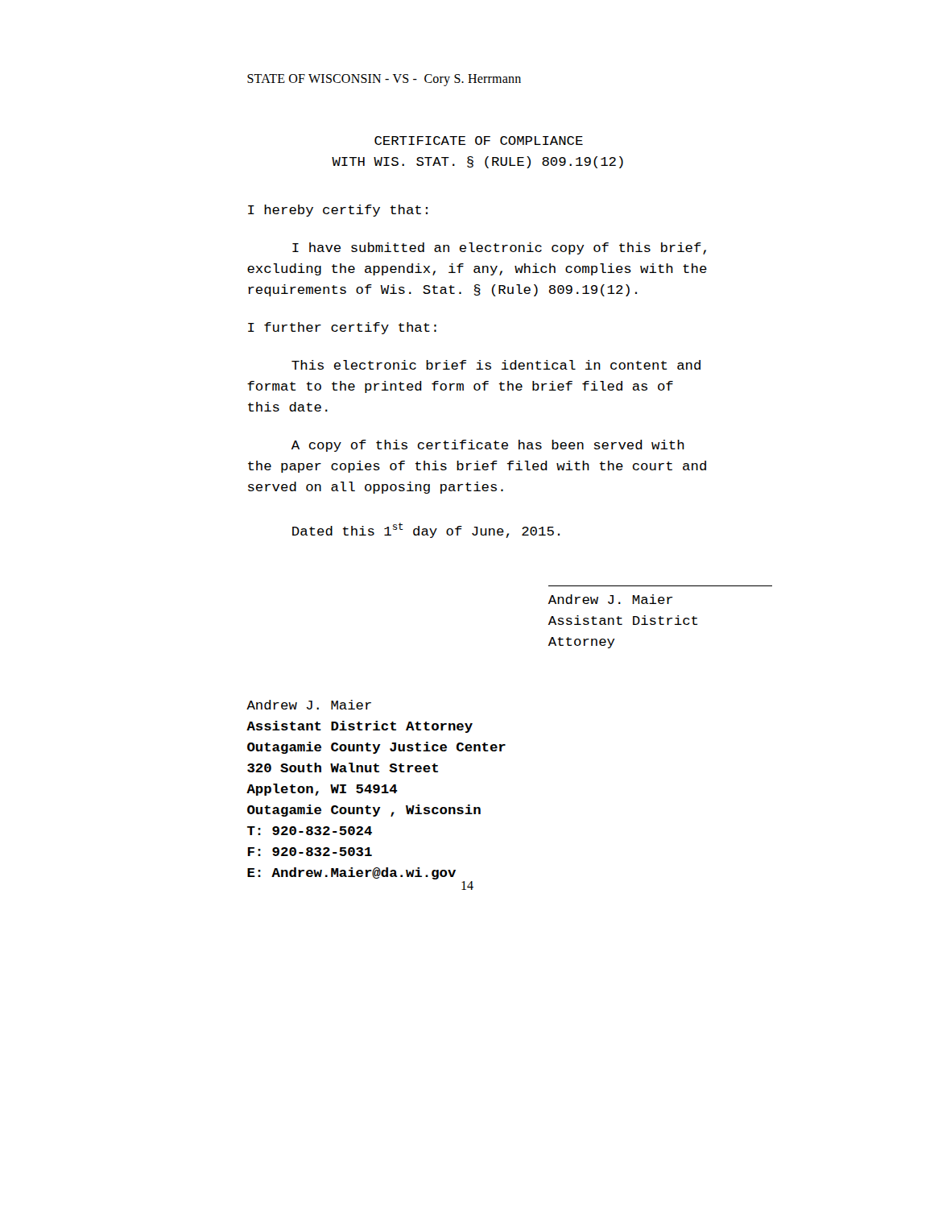STATE OF WISCONSIN - VS - Cory S. Herrmann
CERTIFICATE OF COMPLIANCE
WITH WIS. STAT. § (RULE) 809.19(12)
I hereby certify that:
I have submitted an electronic copy of this brief, excluding the appendix, if any, which complies with the requirements of Wis. Stat. § (Rule) 809.19(12).
I further certify that:
This electronic brief is identical in content and format to the printed form of the brief filed as of this date.
A copy of this certificate has been served with the paper copies of this brief filed with the court and served on all opposing parties.
Dated this 1st day of June, 2015.
Andrew J. Maier
Assistant District Attorney
Andrew J. Maier
Assistant District Attorney
Outagamie County Justice Center
320 South Walnut Street
Appleton, WI 54914
Outagamie County , Wisconsin
T: 920-832-5024
F: 920-832-5031
E: Andrew.Maier@da.wi.gov
14